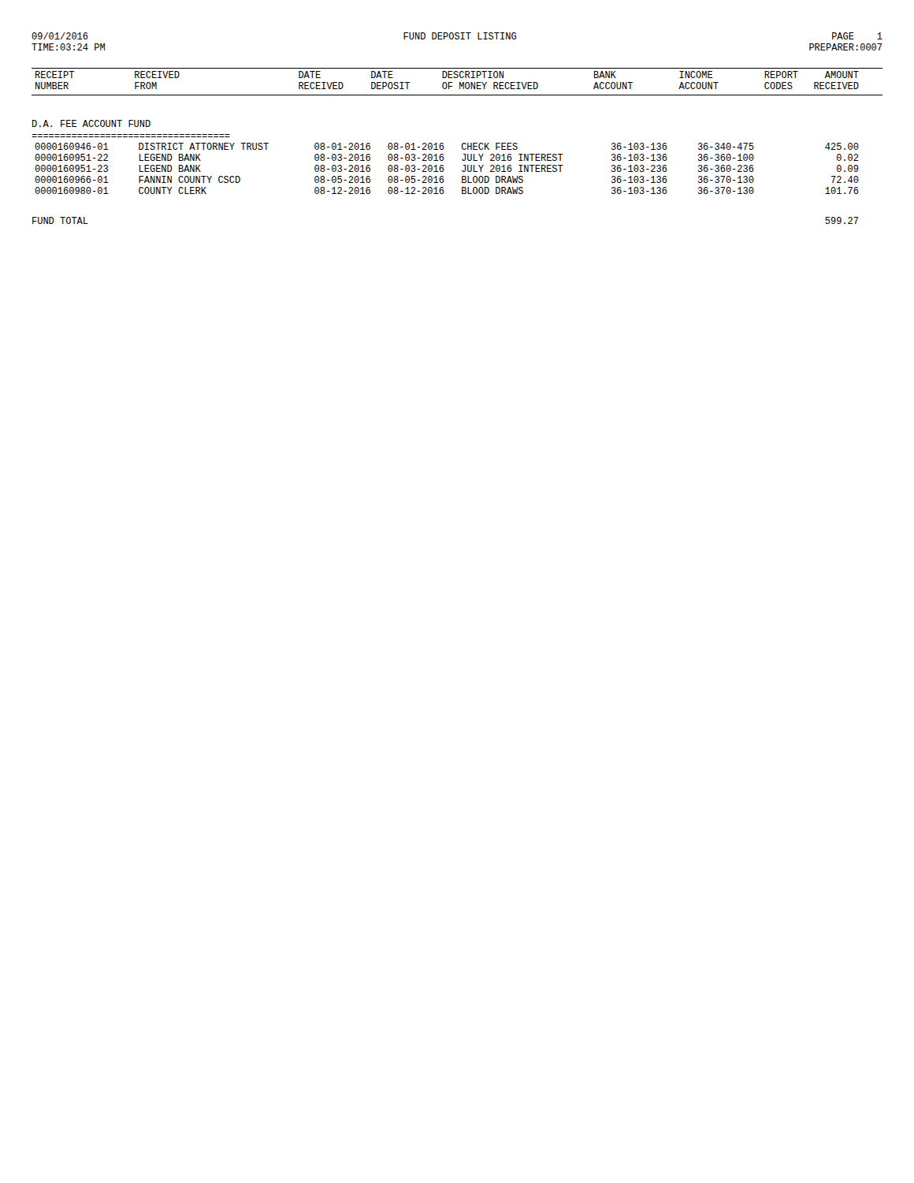09/01/2016 FUND DEPOSIT LISTING PAGE 1
TIME:03:24 PM PREPARER:0007
| RECEIPT | RECEIVED | DATE | DATE | DESCRIPTION | BANK | INCOME | REPORT | AMOUNT |
| --- | --- | --- | --- | --- | --- | --- | --- | --- |
| NUMBER | FROM | RECEIVED | DEPOSIT | OF MONEY RECEIVED | ACCOUNT | ACCOUNT | CODES | RECEIVED |
D.A. FEE ACCOUNT FUND
===================================
| 0000160946-01 | DISTRICT ATTORNEY TRUST | 08-01-2016 | 08-01-2016 | CHECK FEES | 36-103-136 | 36-340-475 | | 425.00 |
| 0000160951-22 | LEGEND BANK | 08-03-2016 | 08-03-2016 | JULY 2016 INTEREST | 36-103-136 | 36-360-100 | | 0.02 |
| 0000160951-23 | LEGEND BANK | 08-03-2016 | 08-03-2016 | JULY 2016 INTEREST | 36-103-236 | 36-360-236 | | 0.09 |
| 0000160966-01 | FANNIN COUNTY CSCD | 08-05-2016 | 08-05-2016 | BLOOD DRAWS | 36-103-136 | 36-370-130 | | 72.40 |
| 0000160980-01 | COUNTY CLERK | 08-12-2016 | 08-12-2016 | BLOOD DRAWS | 36-103-136 | 36-370-130 | | 101.76 |
FUND TOTAL
599.27